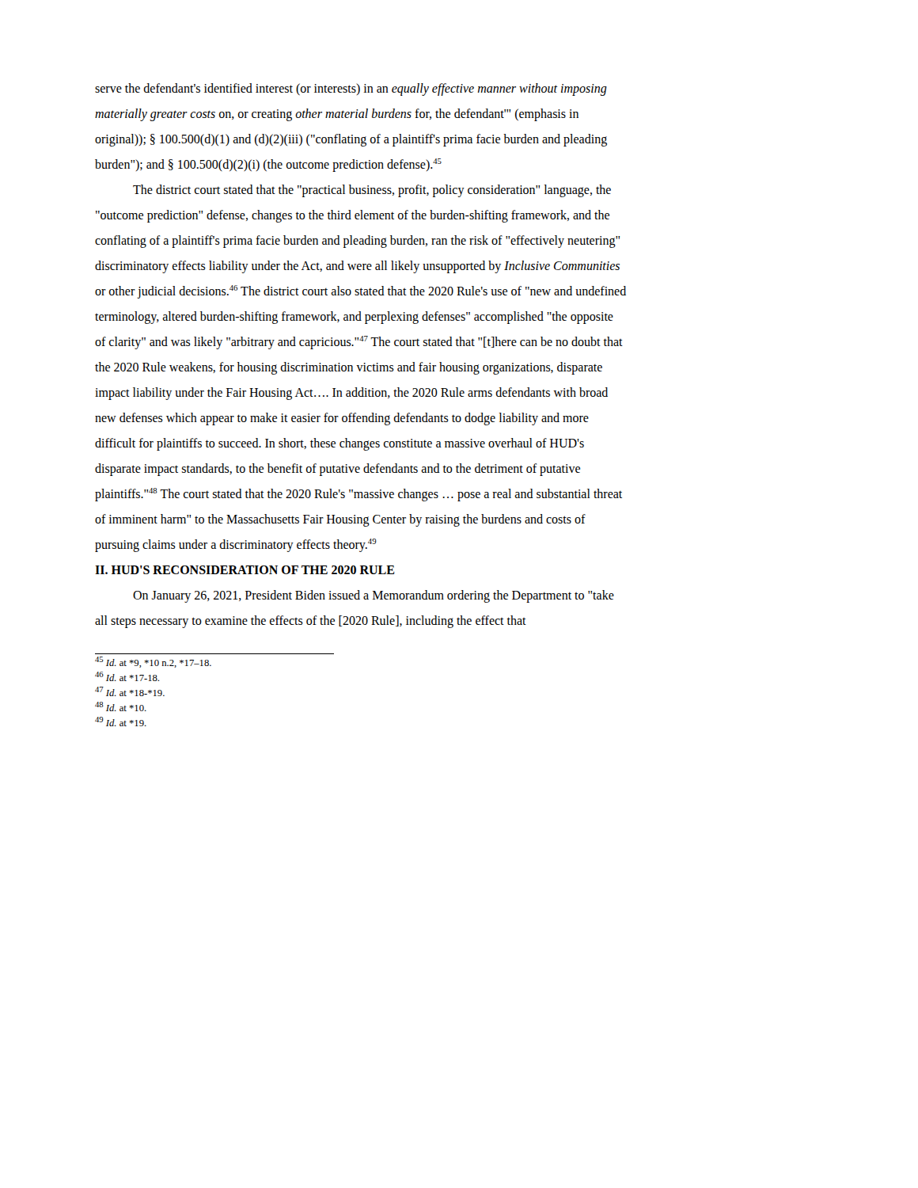serve the defendant's identified interest (or interests) in an equally effective manner without imposing materially greater costs on, or creating other material burdens for, the defendant'" (emphasis in original)); § 100.500(d)(1) and (d)(2)(iii) ("conflating of a plaintiff's prima facie burden and pleading burden"); and § 100.500(d)(2)(i) (the outcome prediction defense).45
The district court stated that the "practical business, profit, policy consideration" language, the "outcome prediction" defense, changes to the third element of the burden-shifting framework, and the conflating of a plaintiff's prima facie burden and pleading burden, ran the risk of "effectively neutering" discriminatory effects liability under the Act, and were all likely unsupported by Inclusive Communities or other judicial decisions.46 The district court also stated that the 2020 Rule's use of "new and undefined terminology, altered burden-shifting framework, and perplexing defenses" accomplished "the opposite of clarity" and was likely "arbitrary and capricious."47 The court stated that "[t]here can be no doubt that the 2020 Rule weakens, for housing discrimination victims and fair housing organizations, disparate impact liability under the Fair Housing Act…. In addition, the 2020 Rule arms defendants with broad new defenses which appear to make it easier for offending defendants to dodge liability and more difficult for plaintiffs to succeed. In short, these changes constitute a massive overhaul of HUD's disparate impact standards, to the benefit of putative defendants and to the detriment of putative plaintiffs."48 The court stated that the 2020 Rule's "massive changes … pose a real and substantial threat of imminent harm" to the Massachusetts Fair Housing Center by raising the burdens and costs of pursuing claims under a discriminatory effects theory.49
II. HUD'S RECONSIDERATION OF THE 2020 RULE
On January 26, 2021, President Biden issued a Memorandum ordering the Department to "take all steps necessary to examine the effects of the [2020 Rule], including the effect that
45 Id. at *9, *10 n.2, *17–18.
46 Id. at *17-18.
47 Id. at *18-*19.
48 Id. at *10.
49 Id. at *19.